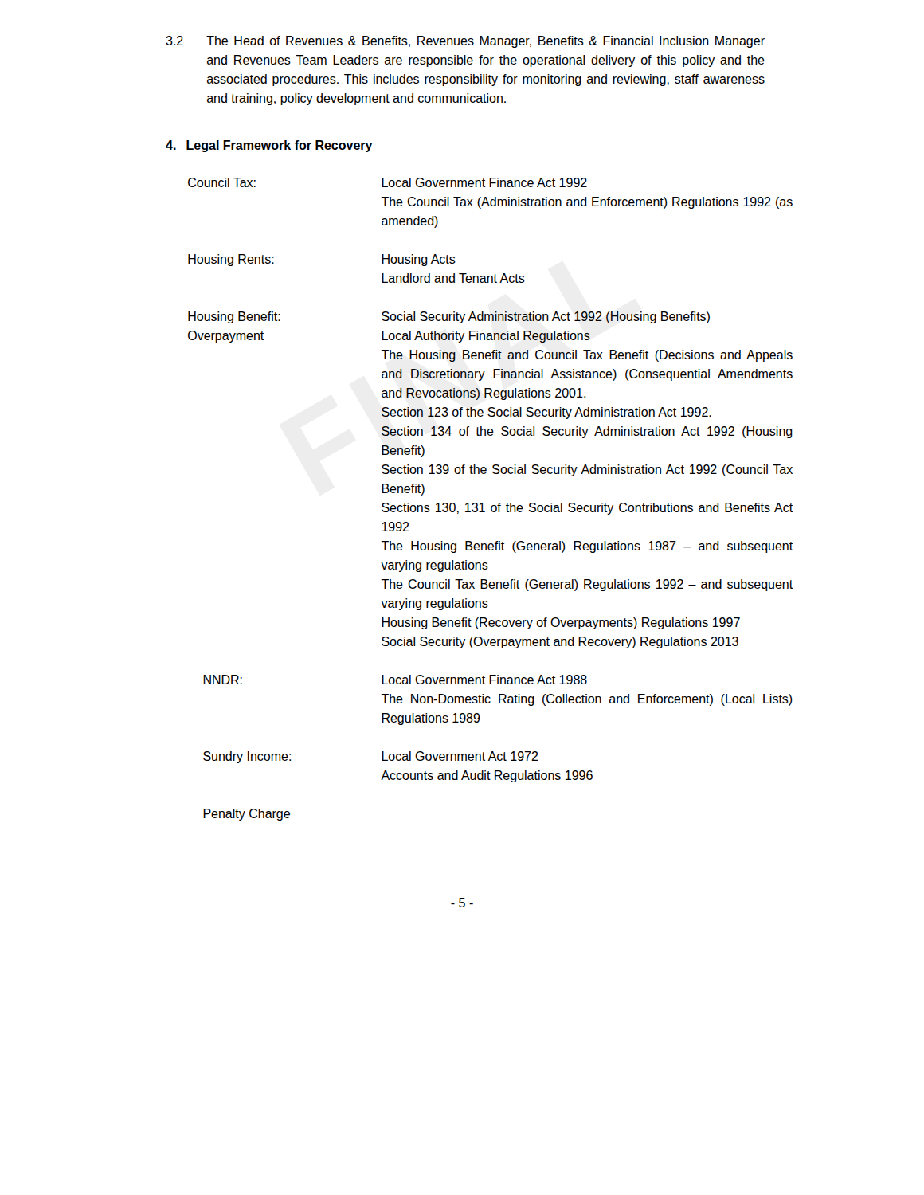FINAL
3.2
The Head of Revenues & Benefits, Revenues Manager, Benefits & Financial Inclusion Manager and Revenues Team Leaders are responsible for the operational delivery of this policy and the associated procedures. This includes responsibility for monitoring and reviewing, staff awareness and training, policy development and communication.
4. Legal Framework for Recovery
| Council Tax: | Local Government Finance Act 1992 The Council Tax (Administration and Enforcement) Regulations 1992 (as amended) |
| Housing Rents: | Housing Acts Landlord and Tenant Acts |
| Housing Benefit: Overpayment | Social Security Administration Act 1992 (Housing Benefits) Local Authority Financial Regulations The Housing Benefit and Council Tax Benefit (Decisions and Appeals and Discretionary Financial Assistance) (Consequential Amendments and Revocations) Regulations 2001. Section 123 of the Social Security Administration Act 1992. Section 134 of the Social Security Administration Act 1992 (Housing Benefit) Section 139 of the Social Security Administration Act 1992 (Council Tax Benefit) Sections 130, 131 of the Social Security Contributions and Benefits Act 1992 The Housing Benefit (General) Regulations 1987 – and subsequent varying regulations The Council Tax Benefit (General) Regulations 1992 – and subsequent varying regulations Housing Benefit (Recovery of Overpayments) Regulations 1997 Social Security (Overpayment and Recovery) Regulations 2013 |
| NNDR: | Local Government Finance Act 1988 The Non-Domestic Rating (Collection and Enforcement) (Local Lists) Regulations 1989 |
| Sundry Income: | Local Government Act 1972 Accounts and Audit Regulations 1996 |
| Penalty Charge | |
- 5 -